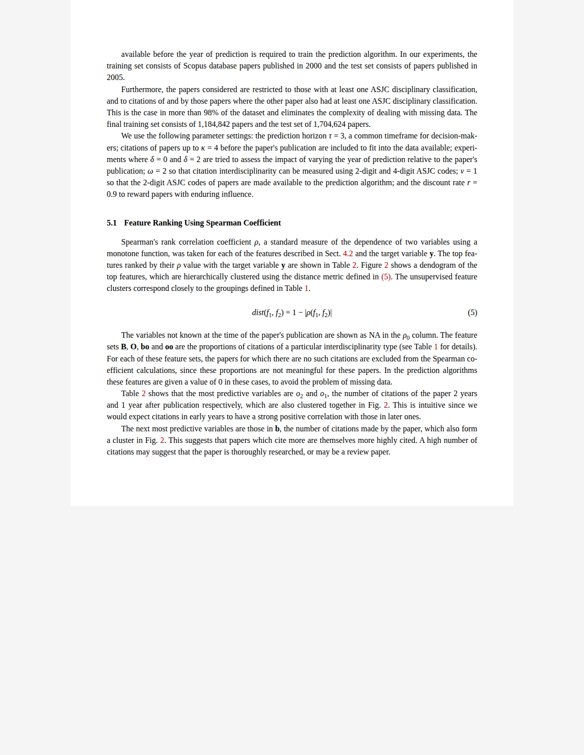available before the year of prediction is required to train the prediction algorithm. In our experiments, the training set consists of Scopus database papers published in 2000 and the test set consists of papers published in 2005.
Furthermore, the papers considered are restricted to those with at least one ASJC disciplinary classification, and to citations of and by those papers where the other paper also had at least one ASJC disciplinary classification. This is the case in more than 98% of the dataset and eliminates the complexity of dealing with missing data. The final training set consists of 1,184,842 papers and the test set of 1,704,624 papers.
We use the following parameter settings: the prediction horizon τ = 3, a common timeframe for decision-makers; citations of papers up to κ = 4 before the paper's publication are included to fit into the data available; experiments where δ = 0 and δ = 2 are tried to assess the impact of varying the year of prediction relative to the paper's publication; ω = 2 so that citation interdisciplinarity can be measured using 2-digit and 4-digit ASJC codes; ν = 1 so that the 2-digit ASJC codes of papers are made available to the prediction algorithm; and the discount rate r = 0.9 to reward papers with enduring influence.
5.1 Feature Ranking Using Spearman Coefficient
Spearman's rank correlation coefficient ρ, a standard measure of the dependence of two variables using a monotone function, was taken for each of the features described in Sect. 4.2 and the target variable y. The top features ranked by their ρ value with the target variable y are shown in Table 2. Figure 2 shows a dendogram of the top features, which are hierarchically clustered using the distance metric defined in (5). The unsupervised feature clusters correspond closely to the groupings defined in Table 1.
dist(f1, f2) = 1 − |ρ(f1, f2)| (5)
The variables not known at the time of the paper's publication are shown as NA in the ρ0 column. The feature sets B, O, bo and oo are the proportions of citations of a particular interdisciplinarity type (see Table 1 for details). For each of these feature sets, the papers for which there are no such citations are excluded from the Spearman coefficient calculations, since these proportions are not meaningful for these papers. In the prediction algorithms these features are given a value of 0 in these cases, to avoid the problem of missing data.
Table 2 shows that the most predictive variables are o2 and o1, the number of citations of the paper 2 years and 1 year after publication respectively, which are also clustered together in Fig. 2. This is intuitive since we would expect citations in early years to have a strong positive correlation with those in later ones.
The next most predictive variables are those in b, the number of citations made by the paper, which also form a cluster in Fig. 2. This suggests that papers which cite more are themselves more highly cited. A high number of citations may suggest that the paper is thoroughly researched, or may be a review paper.